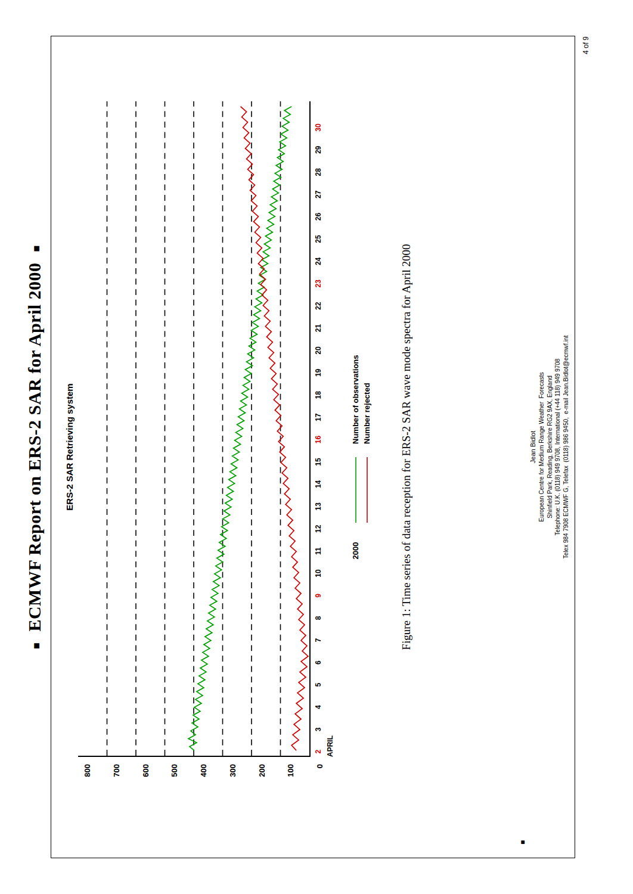■ECMWF Report on ERS-2 SAR for April 2000■
ERS-2 SAR Retrieving system
800 700 600 500 400 300 200 100 0
2 3 4 5 6 7 8 9 10 11 12 13 14 15 16 17 18 19 20 21 22 23 24 25 26 27 28 29 30
APRIL
| 2000 | | Number of observations |
| | | Number rejected |
Figure 1: Time series of data reception for ERS-2 SAR wave mode spectra for April 2000
■
Jean Bidlot
European Centre for Medium Range Weather Forecasts
Shinfield Park, Reading, Berkshire RG2 9AX, England
Telephone: U.K. (0118) 949 9708, International (+44 118) 949 9708
Telex 984 7908 ECMWF G, Telefax (0118) 986 9450, e-mail Jean.Bidlot@ecmwf.int
4 of 9